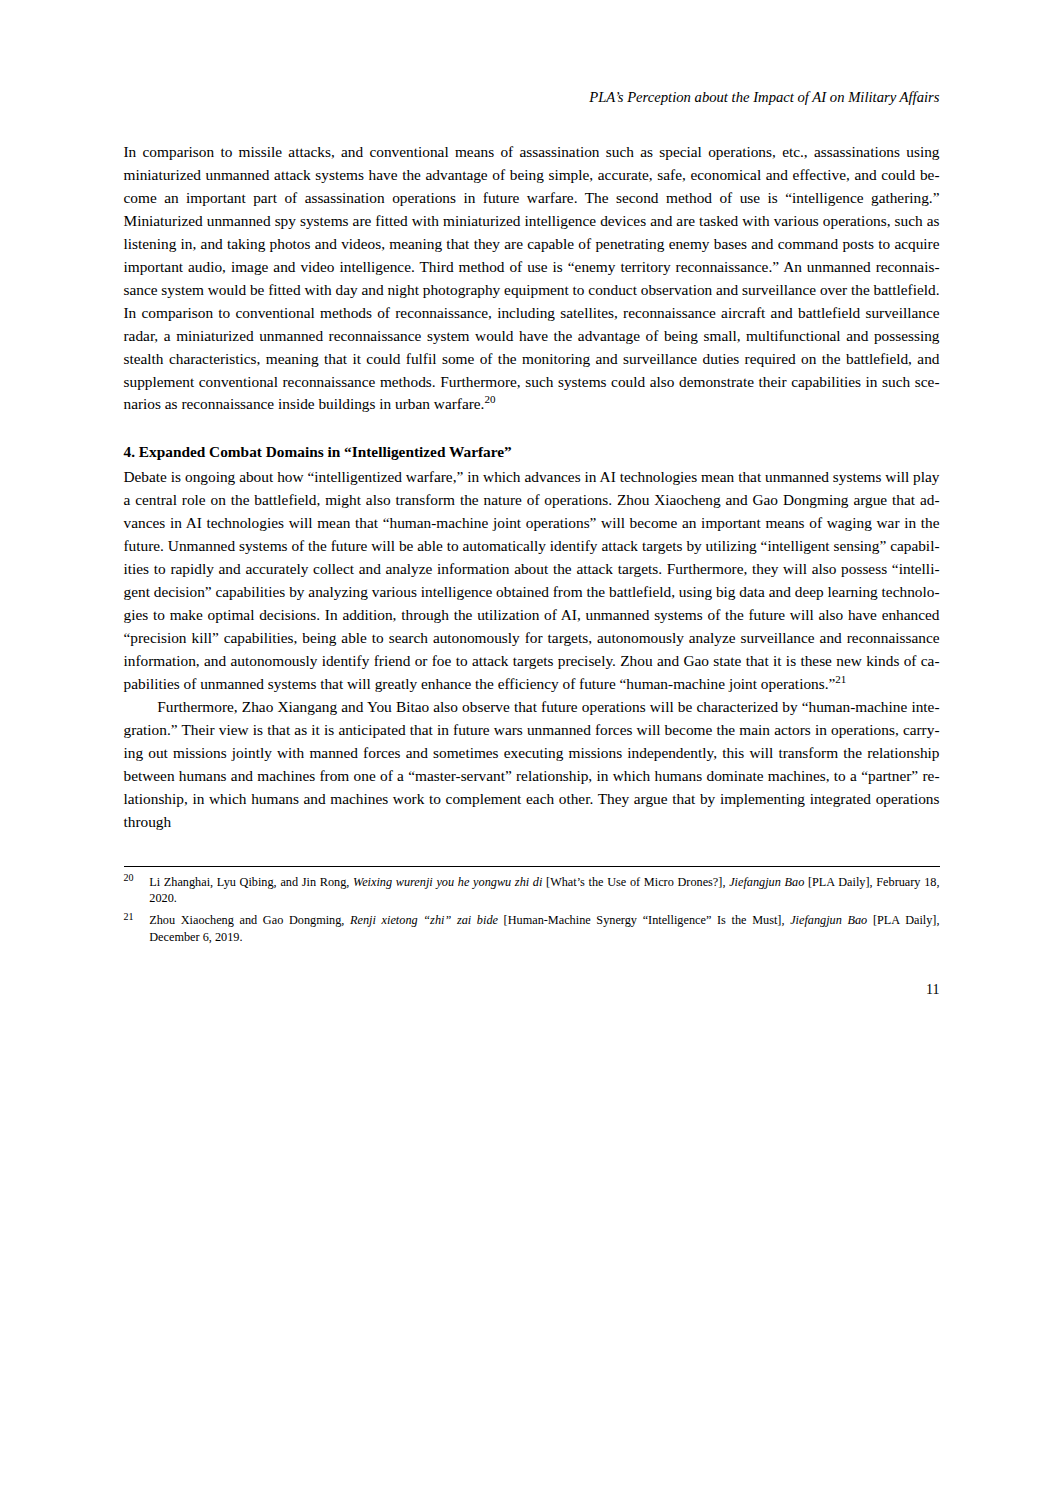PLA’s Perception about the Impact of AI on Military Affairs
In comparison to missile attacks, and conventional means of assassination such as special operations, etc., assassinations using miniaturized unmanned attack systems have the advantage of being simple, accurate, safe, economical and effective, and could become an important part of assassination operations in future warfare. The second method of use is “intelligence gathering.” Miniaturized unmanned spy systems are fitted with miniaturized intelligence devices and are tasked with various operations, such as listening in, and taking photos and videos, meaning that they are capable of penetrating enemy bases and command posts to acquire important audio, image and video intelligence. Third method of use is “enemy territory reconnaissance.” An unmanned reconnaissance system would be fitted with day and night photography equipment to conduct observation and surveillance over the battlefield. In comparison to conventional methods of reconnaissance, including satellites, reconnaissance aircraft and battlefield surveillance radar, a miniaturized unmanned reconnaissance system would have the advantage of being small, multifunctional and possessing stealth characteristics, meaning that it could fulfil some of the monitoring and surveillance duties required on the battlefield, and supplement conventional reconnaissance methods. Furthermore, such systems could also demonstrate their capabilities in such scenarios as reconnaissance inside buildings in urban warfare.20
4. Expanded Combat Domains in “Intelligentized Warfare”
Debate is ongoing about how “intelligentized warfare,” in which advances in AI technologies mean that unmanned systems will play a central role on the battlefield, might also transform the nature of operations. Zhou Xiaocheng and Gao Dongming argue that advances in AI technologies will mean that “human-machine joint operations” will become an important means of waging war in the future. Unmanned systems of the future will be able to automatically identify attack targets by utilizing “intelligent sensing” capabilities to rapidly and accurately collect and analyze information about the attack targets. Furthermore, they will also possess “intelligent decision” capabilities by analyzing various intelligence obtained from the battlefield, using big data and deep learning technologies to make optimal decisions. In addition, through the utilization of AI, unmanned systems of the future will also have enhanced “precision kill” capabilities, being able to search autonomously for targets, autonomously analyze surveillance and reconnaissance information, and autonomously identify friend or foe to attack targets precisely. Zhou and Gao state that it is these new kinds of capabilities of unmanned systems that will greatly enhance the efficiency of future “human-machine joint operations.”21
Furthermore, Zhao Xiangang and You Bitao also observe that future operations will be characterized by “human-machine integration.” Their view is that as it is anticipated that in future wars unmanned forces will become the main actors in operations, carrying out missions jointly with manned forces and sometimes executing missions independently, this will transform the relationship between humans and machines from one of a “master-servant” relationship, in which humans dominate machines, to a “partner” relationship, in which humans and machines work to complement each other. They argue that by implementing integrated operations through
20 Li Zhanghai, Lyu Qibing, and Jin Rong, Weixing wurenji you he yongwu zhi di [What’s the Use of Micro Drones?], Jiefangjun Bao [PLA Daily], February 18, 2020.
21 Zhou Xiaocheng and Gao Dongming, Renji xietong “zhi” zai bide [Human-Machine Synergy “Intelligence” Is the Must], Jiefangjun Bao [PLA Daily], December 6, 2019.
11